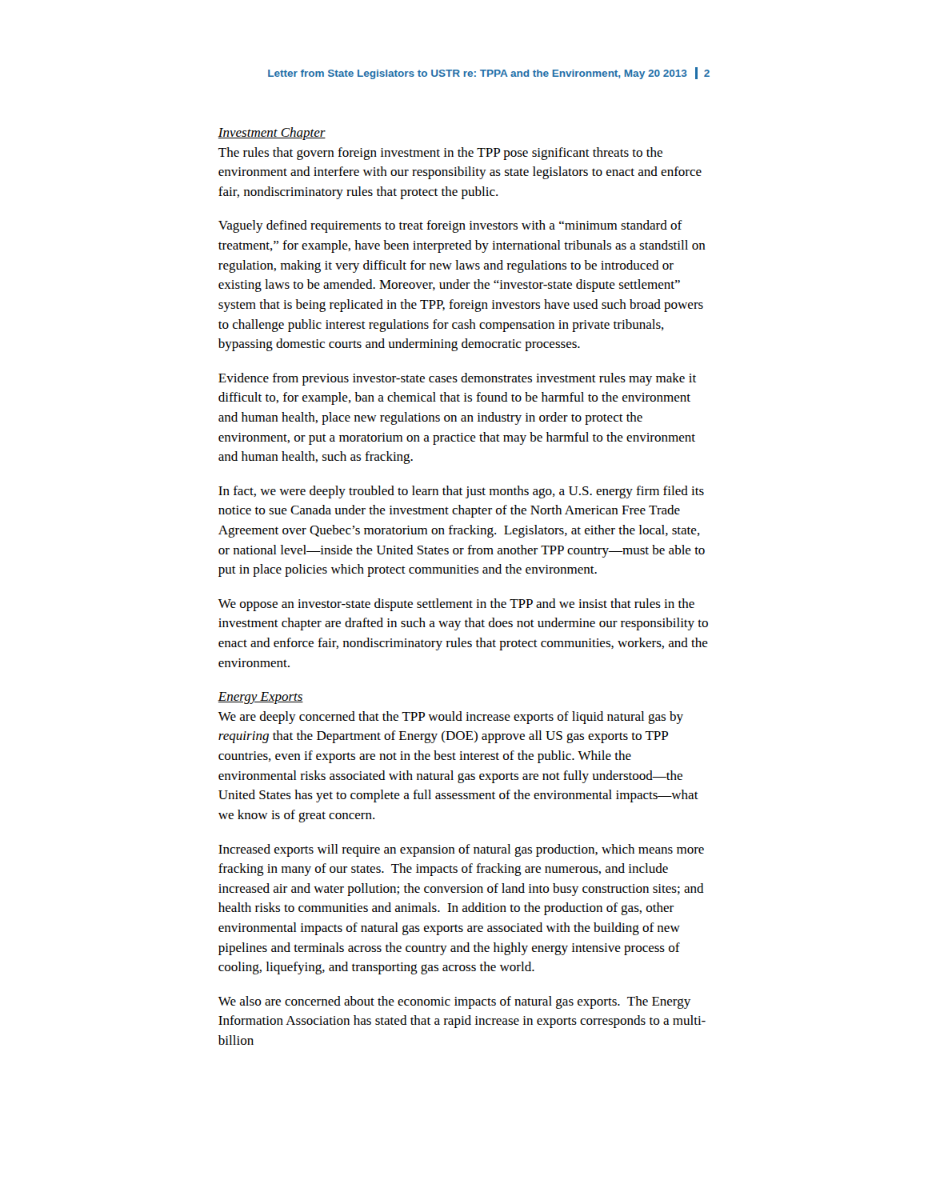Letter from State Legislators to USTR re: TPPA and the Environment, May 20 2013 2
Investment Chapter
The rules that govern foreign investment in the TPP pose significant threats to the environment and interfere with our responsibility as state legislators to enact and enforce fair, nondiscriminatory rules that protect the public.
Vaguely defined requirements to treat foreign investors with a “minimum standard of treatment,” for example, have been interpreted by international tribunals as a standstill on regulation, making it very difficult for new laws and regulations to be introduced or existing laws to be amended. Moreover, under the “investor-state dispute settlement” system that is being replicated in the TPP, foreign investors have used such broad powers to challenge public interest regulations for cash compensation in private tribunals, bypassing domestic courts and undermining democratic processes.
Evidence from previous investor-state cases demonstrates investment rules may make it difficult to, for example, ban a chemical that is found to be harmful to the environment and human health, place new regulations on an industry in order to protect the environment, or put a moratorium on a practice that may be harmful to the environment and human health, such as fracking.
In fact, we were deeply troubled to learn that just months ago, a U.S. energy firm filed its notice to sue Canada under the investment chapter of the North American Free Trade Agreement over Quebec’s moratorium on fracking. Legislators, at either the local, state, or national level—inside the United States or from another TPP country—must be able to put in place policies which protect communities and the environment.
We oppose an investor-state dispute settlement in the TPP and we insist that rules in the investment chapter are drafted in such a way that does not undermine our responsibility to enact and enforce fair, nondiscriminatory rules that protect communities, workers, and the environment.
Energy Exports
We are deeply concerned that the TPP would increase exports of liquid natural gas by requiring that the Department of Energy (DOE) approve all US gas exports to TPP countries, even if exports are not in the best interest of the public. While the environmental risks associated with natural gas exports are not fully understood—the United States has yet to complete a full assessment of the environmental impacts—what we know is of great concern.
Increased exports will require an expansion of natural gas production, which means more fracking in many of our states. The impacts of fracking are numerous, and include increased air and water pollution; the conversion of land into busy construction sites; and health risks to communities and animals. In addition to the production of gas, other environmental impacts of natural gas exports are associated with the building of new pipelines and terminals across the country and the highly energy intensive process of cooling, liquefying, and transporting gas across the world.
We also are concerned about the economic impacts of natural gas exports. The Energy Information Association has stated that a rapid increase in exports corresponds to a multi-billion